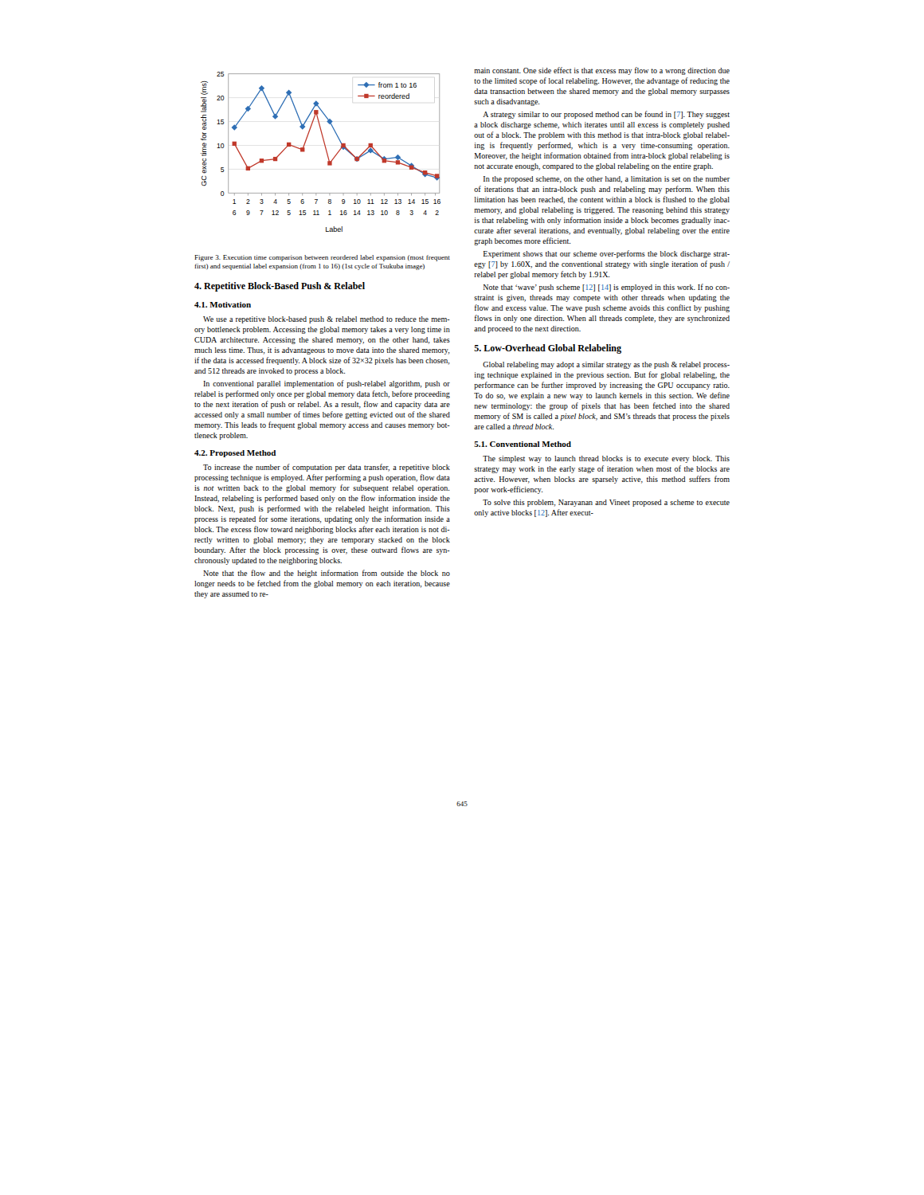25 20 15 10 5 0 GC exec time for each label (ms) 1 2 3 4 5 6 7 8 9 10 11 12 13 14 15 16 6 9 7 12 5 15 11 1 16 14 13 10 8 3 4 2 Label from 1 to 16 reordered
Figure 3. Execution time comparison between reordered label expansion (most frequent first) and sequential label expansion (from 1 to 16) (1st cycle of Tsukuba image)
4. Repetitive Block-Based Push & Relabel
4.1. Motivation
We use a repetitive block-based push & relabel method to reduce the memory bottleneck problem. Accessing the global memory takes a very long time in CUDA architecture. Accessing the shared memory, on the other hand, takes much less time. Thus, it is advantageous to move data into the shared memory, if the data is accessed frequently. A block size of 32×32 pixels has been chosen, and 512 threads are invoked to process a block.
In conventional parallel implementation of push-relabel algorithm, push or relabel is performed only once per global memory data fetch, before proceeding to the next iteration of push or relabel. As a result, flow and capacity data are accessed only a small number of times before getting evicted out of the shared memory. This leads to frequent global memory access and causes memory bottleneck problem.
4.2. Proposed Method
To increase the number of computation per data transfer, a repetitive block processing technique is employed. After performing a push operation, flow data is not written back to the global memory for subsequent relabel operation. Instead, relabeling is performed based only on the flow information inside the block. Next, push is performed with the relabeled height information. This process is repeated for some iterations, updating only the information inside a block. The excess flow toward neighboring blocks after each iteration is not directly written to global memory; they are temporary stacked on the block boundary. After the block processing is over, these outward flows are synchronously updated to the neighboring blocks.
Note that the flow and the height information from outside the block no longer needs to be fetched from the global memory on each iteration, because they are assumed to re-
main constant. One side effect is that excess may flow to a wrong direction due to the limited scope of local relabeling. However, the advantage of reducing the data transaction between the shared memory and the global memory surpasses such a disadvantage.
A strategy similar to our proposed method can be found in [7]. They suggest a block discharge scheme, which iterates until all excess is completely pushed out of a block. The problem with this method is that intra-block global relabeling is frequently performed, which is a very time-consuming operation. Moreover, the height information obtained from intra-block global relabeling is not accurate enough, compared to the global relabeling on the entire graph.
In the proposed scheme, on the other hand, a limitation is set on the number of iterations that an intra-block push and relabeling may perform. When this limitation has been reached, the content within a block is flushed to the global memory, and global relabeling is triggered. The reasoning behind this strategy is that relabeling with only information inside a block becomes gradually inaccurate after several iterations, and eventually, global relabeling over the entire graph becomes more efficient.
Experiment shows that our scheme over-performs the block discharge strategy [7] by 1.60X, and the conventional strategy with single iteration of push / relabel per global memory fetch by 1.91X.
Note that ‘wave’ push scheme [12] [14] is employed in this work. If no constraint is given, threads may compete with other threads when updating the flow and excess value. The wave push scheme avoids this conflict by pushing flows in only one direction. When all threads complete, they are synchronized and proceed to the next direction.
5. Low-Overhead Global Relabeling
Global relabeling may adopt a similar strategy as the push & relabel processing technique explained in the previous section. But for global relabeling, the performance can be further improved by increasing the GPU occupancy ratio. To do so, we explain a new way to launch kernels in this section. We define new terminology: the group of pixels that has been fetched into the shared memory of SM is called a pixel block, and SM’s threads that process the pixels are called a thread block.
5.1. Conventional Method
The simplest way to launch thread blocks is to execute every block. This strategy may work in the early stage of iteration when most of the blocks are active. However, when blocks are sparsely active, this method suffers from poor work-efficiency.
To solve this problem, Narayanan and Vineet proposed a scheme to execute only active blocks [12]. After execut-
645